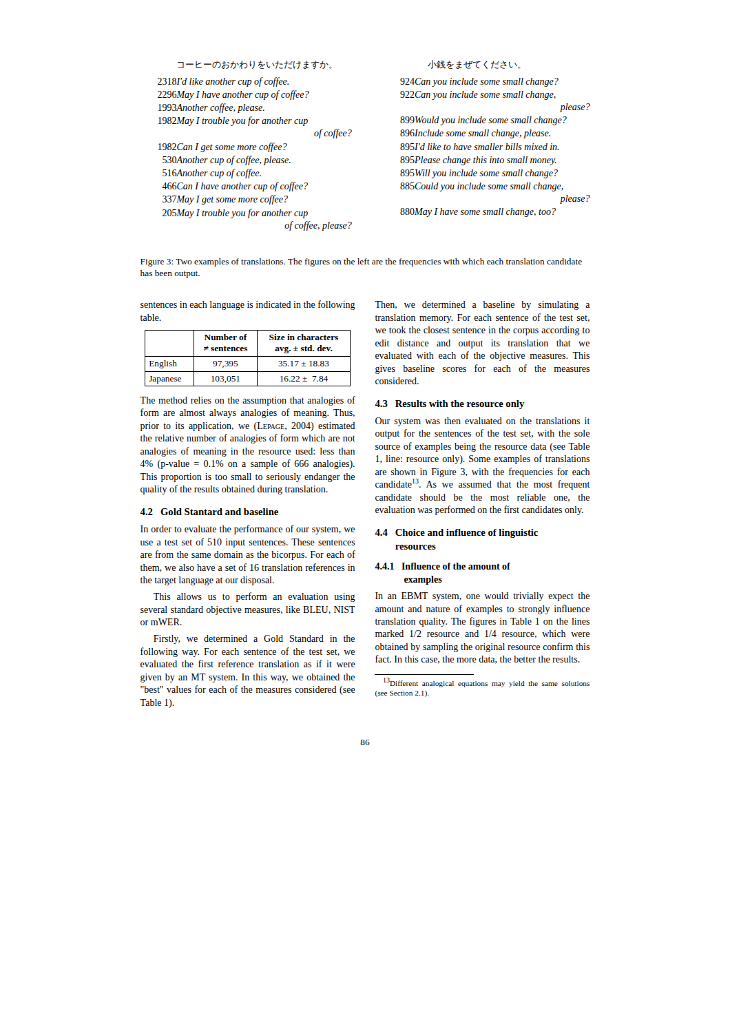コーヒーのおかわりをいただけますか。
| 2318 | I'd like another cup of coffee. |
| 2296 | May I have another cup of coffee? |
| 1993 | Another coffee, please. |
| 1982 | May I trouble you for another cup of coffee? |
| 1982 | Can I get some more coffee? |
| 530 | Another cup of coffee, please. |
| 516 | Another cup of coffee. |
| 466 | Can I have another cup of coffee? |
| 337 | May I get some more coffee? |
| 205 | May I trouble you for another cup of coffee, please? |
小銭をまぜてください。
| 924 | Can you include some small change? |
| 922 | Can you include some small change, please? |
| 899 | Would you include some small change? |
| 896 | Include some small change, please. |
| 895 | I'd like to have smaller bills mixed in. |
| 895 | Please change this into small money. |
| 895 | Will you include some small change? |
| 885 | Could you include some small change, please? |
| 880 | May I have some small change, too? |
Figure 3: Two examples of translations. The figures on the left are the frequencies with which each translation candidate has been output.
sentences in each language is indicated in the following table.
| | Number of ≠ sentences | Size in characters avg. ± std. dev. |
| --- | --- | --- |
| English | 97,395 | 35.17 ± 18.83 |
| Japanese | 103,051 | 16.22 ± 7.84 |
The method relies on the assumption that analogies of form are almost always analogies of meaning. Thus, prior to its application, we (Lepage, 2004) estimated the relative number of analogies of form which are not analogies of meaning in the resource used: less than 4% (p-value = 0.1% on a sample of 666 analogies). This proportion is too small to seriously endanger the quality of the results obtained during translation.
4.2 Gold Stantard and baseline
In order to evaluate the performance of our system, we use a test set of 510 input sentences. These sentences are from the same domain as the bicorpus. For each of them, we also have a set of 16 translation references in the target language at our disposal.
This allows us to perform an evaluation using several standard objective measures, like BLEU, NIST or mWER.
Firstly, we determined a Gold Standard in the following way. For each sentence of the test set, we evaluated the first reference translation as if it were given by an MT system. In this way, we obtained the "best" values for each of the measures considered (see Table 1).
Then, we determined a baseline by simulating a translation memory. For each sentence of the test set, we took the closest sentence in the corpus according to edit distance and output its translation that we evaluated with each of the objective measures. This gives baseline scores for each of the measures considered.
4.3 Results with the resource only
Our system was then evaluated on the translations it output for the sentences of the test set, with the sole source of examples being the resource data (see Table 1, line: resource only). Some examples of translations are shown in Figure 3, with the frequencies for each candidate13. As we assumed that the most frequent candidate should be the most reliable one, the evaluation was performed on the first candidates only.
4.4 Choice and influence of linguistic
resources
4.4.1 Influence of the amount of
examples
In an EBMT system, one would trivially expect the amount and nature of examples to strongly influence translation quality. The figures in Table 1 on the lines marked 1/2 resource and 1/4 resource, which were obtained by sampling the original resource confirm this fact. In this case, the more data, the better the results.
13Different analogical equations may yield the same solutions (see Section 2.1).
86